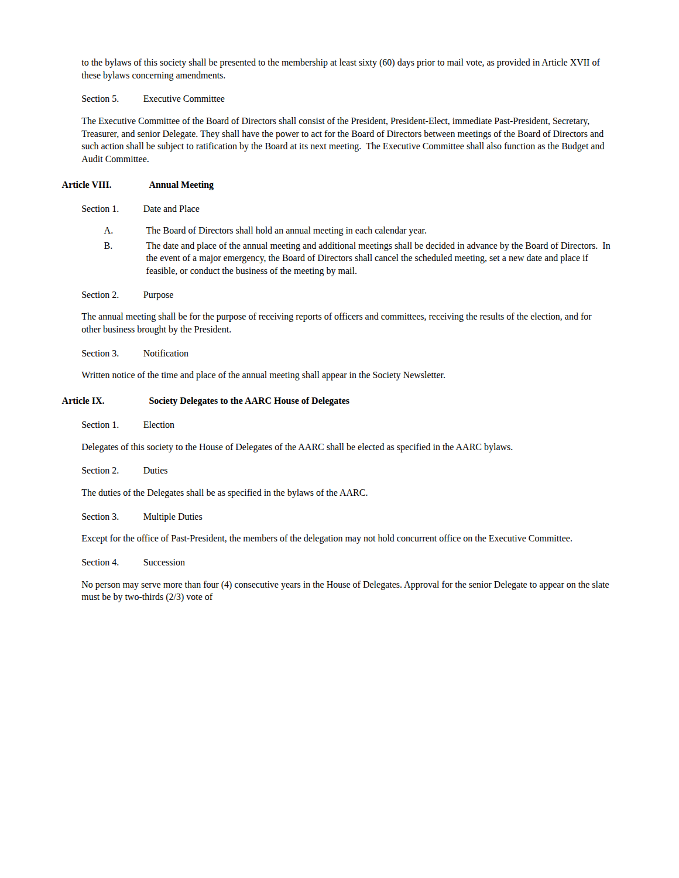to the bylaws of this society shall be presented to the membership at least sixty (60) days prior to mail vote, as provided in Article XVII of these bylaws concerning amendments.
Section 5. Executive Committee
The Executive Committee of the Board of Directors shall consist of the President, President-Elect, immediate Past-President, Secretary, Treasurer, and senior Delegate. They shall have the power to act for the Board of Directors between meetings of the Board of Directors and such action shall be subject to ratification by the Board at its next meeting. The Executive Committee shall also function as the Budget and Audit Committee.
Article VIII. Annual Meeting
Section 1. Date and Place
A. The Board of Directors shall hold an annual meeting in each calendar year.
B. The date and place of the annual meeting and additional meetings shall be decided in advance by the Board of Directors. In the event of a major emergency, the Board of Directors shall cancel the scheduled meeting, set a new date and place if feasible, or conduct the business of the meeting by mail.
Section 2. Purpose
The annual meeting shall be for the purpose of receiving reports of officers and committees, receiving the results of the election, and for other business brought by the President.
Section 3. Notification
Written notice of the time and place of the annual meeting shall appear in the Society Newsletter.
Article IX. Society Delegates to the AARC House of Delegates
Section 1. Election
Delegates of this society to the House of Delegates of the AARC shall be elected as specified in the AARC bylaws.
Section 2. Duties
The duties of the Delegates shall be as specified in the bylaws of the AARC.
Section 3. Multiple Duties
Except for the office of Past-President, the members of the delegation may not hold concurrent office on the Executive Committee.
Section 4. Succession
No person may serve more than four (4) consecutive years in the House of Delegates. Approval for the senior Delegate to appear on the slate must be by two-thirds (2/3) vote of